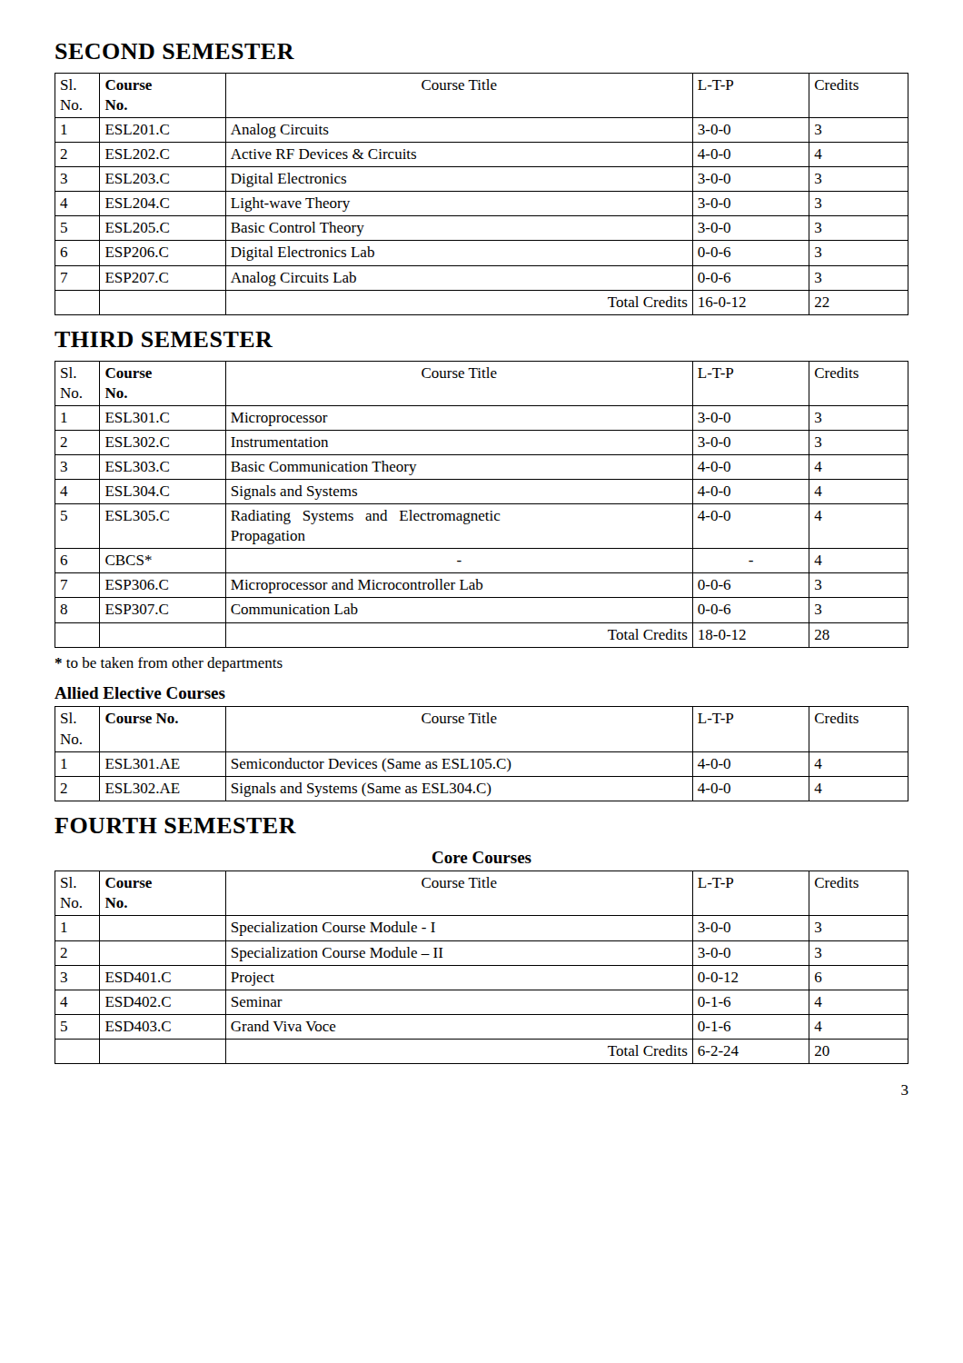SECOND SEMESTER
| Sl. No. | Course No. | Course Title | L-T-P | Credits |
| 1 | ESL201.C | Analog Circuits | 3-0-0 | 3 |
| 2 | ESL202.C | Active RF Devices & Circuits | 4-0-0 | 4 |
| 3 | ESL203.C | Digital Electronics | 3-0-0 | 3 |
| 4 | ESL204.C | Light-wave Theory | 3-0-0 | 3 |
| 5 | ESL205.C | Basic Control Theory | 3-0-0 | 3 |
| 6 | ESP206.C | Digital Electronics Lab | 0-0-6 | 3 |
| 7 | ESP207.C | Analog Circuits Lab | 0-0-6 | 3 |
| | | Total Credits | 16-0-12 | 22 |
THIRD SEMESTER
| Sl. No. | Course No. | Course Title | L-T-P | Credits |
| 1 | ESL301.C | Microprocessor | 3-0-0 | 3 |
| 2 | ESL302.C | Instrumentation | 3-0-0 | 3 |
| 3 | ESL303.C | Basic Communication Theory | 4-0-0 | 4 |
| 4 | ESL304.C | Signals and Systems | 4-0-0 | 4 |
| 5 | ESL305.C | Radiating Systems and Electromagnetic Propagation | 4-0-0 | 4 |
| 6 | CBCS* | - | - | 4 |
| 7 | ESP306.C | Microprocessor and Microcontroller Lab | 0-0-6 | 3 |
| 8 | ESP307.C | Communication Lab | 0-0-6 | 3 |
| | | Total Credits | 18-0-12 | 28 |
* to be taken from other departments
Allied Elective Courses
| Sl. No. | Course No. | Course Title | L-T-P | Credits |
| 1 | ESL301.AE | Semiconductor Devices (Same as ESL105.C) | 4-0-0 | 4 |
| 2 | ESL302.AE | Signals and Systems (Same as ESL304.C) | 4-0-0 | 4 |
FOURTH SEMESTER
Core Courses
| Sl. No. | Course No. | Course Title | L-T-P | Credits |
| 1 | | Specialization Course Module - I | 3-0-0 | 3 |
| 2 | | Specialization Course Module – II | 3-0-0 | 3 |
| 3 | ESD401.C | Project | 0-0-12 | 6 |
| 4 | ESD402.C | Seminar | 0-1-6 | 4 |
| 5 | ESD403.C | Grand Viva Voce | 0-1-6 | 4 |
| | | Total Credits | 6-2-24 | 20 |
3